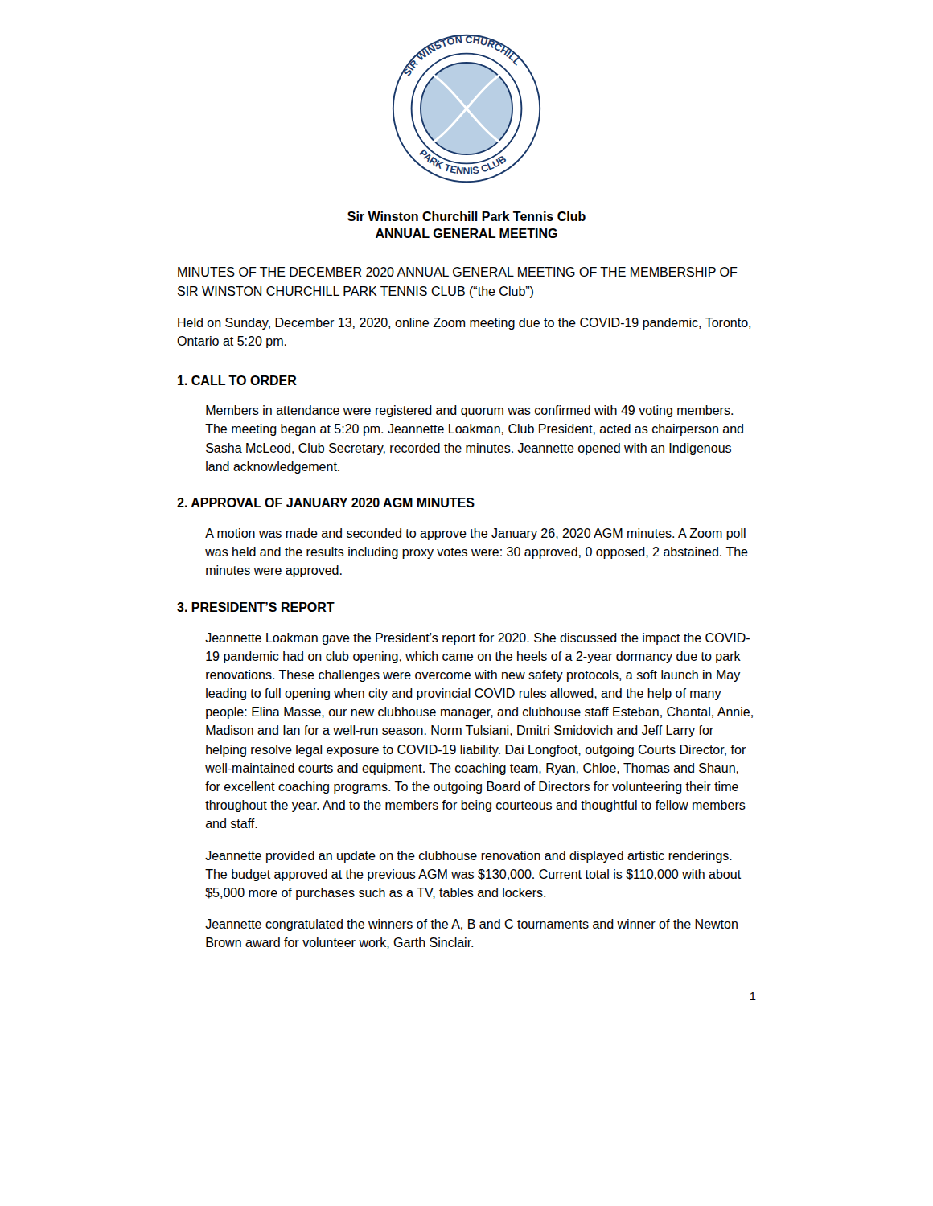Sir Winston Churchill Park Tennis ClubAnnual General Meeting
MINUTES OF THE DECEMBER 2020 ANNUAL GENERAL MEETING OF THE MEMBERSHIP OF SIR WINSTON CHURCHILL PARK TENNIS CLUB (“the Club”)
Held on Sunday, December 13, 2020, online Zoom meeting due to the COVID-19 pandemic, Toronto, Ontario at 5:20 pm.
Call to Order
Members in attendance were registered and quorum was confirmed with 49 voting members. The meeting began at 5:20 pm. Jeannette Loakman, Club President, acted as chairperson and Sasha McLeod, Club Secretary, recorded the minutes. Jeannette opened with an Indigenous land acknowledgement.
Approval of January 2020 AGM Minutes
A motion was made and seconded to approve the January 26, 2020 AGM minutes. A Zoom poll was held and the results including proxy votes were: 30 approved, 0 opposed, 2 abstained. The minutes were approved.
President’s Report
Jeannette Loakman gave the President’s report for 2020. She discussed the impact the COVID-19 pandemic had on club opening, which came on the heels of a 2-year dormancy due to park renovations. These challenges were overcome with new safety protocols, a soft launch in May leading to full opening when city and provincial COVID rules allowed, and the help of many people: Elina Masse, our new clubhouse manager, and clubhouse staff Esteban, Chantal, Annie, Madison and Ian for a well-run season. Norm Tulsiani, Dmitri Smidovich and Jeff Larry for helping resolve legal exposure to COVID-19 liability. Dai Longfoot, outgoing Courts Director, for well-maintained courts and equipment. The coaching team, Ryan, Chloe, Thomas and Shaun, for excellent coaching programs. To the outgoing Board of Directors for volunteering their time throughout the year. And to the members for being courteous and thoughtful to fellow members and staff.
Jeannette provided an update on the clubhouse renovation and displayed artistic renderings. The budget approved at the previous AGM was $130,000. Current total is $110,000 with about $5,000 more of purchases such as a TV, tables and lockers.
Jeannette congratulated the winners of the A, B and C tournaments and winner of the Newton Brown award for volunteer work, Garth Sinclair.
1